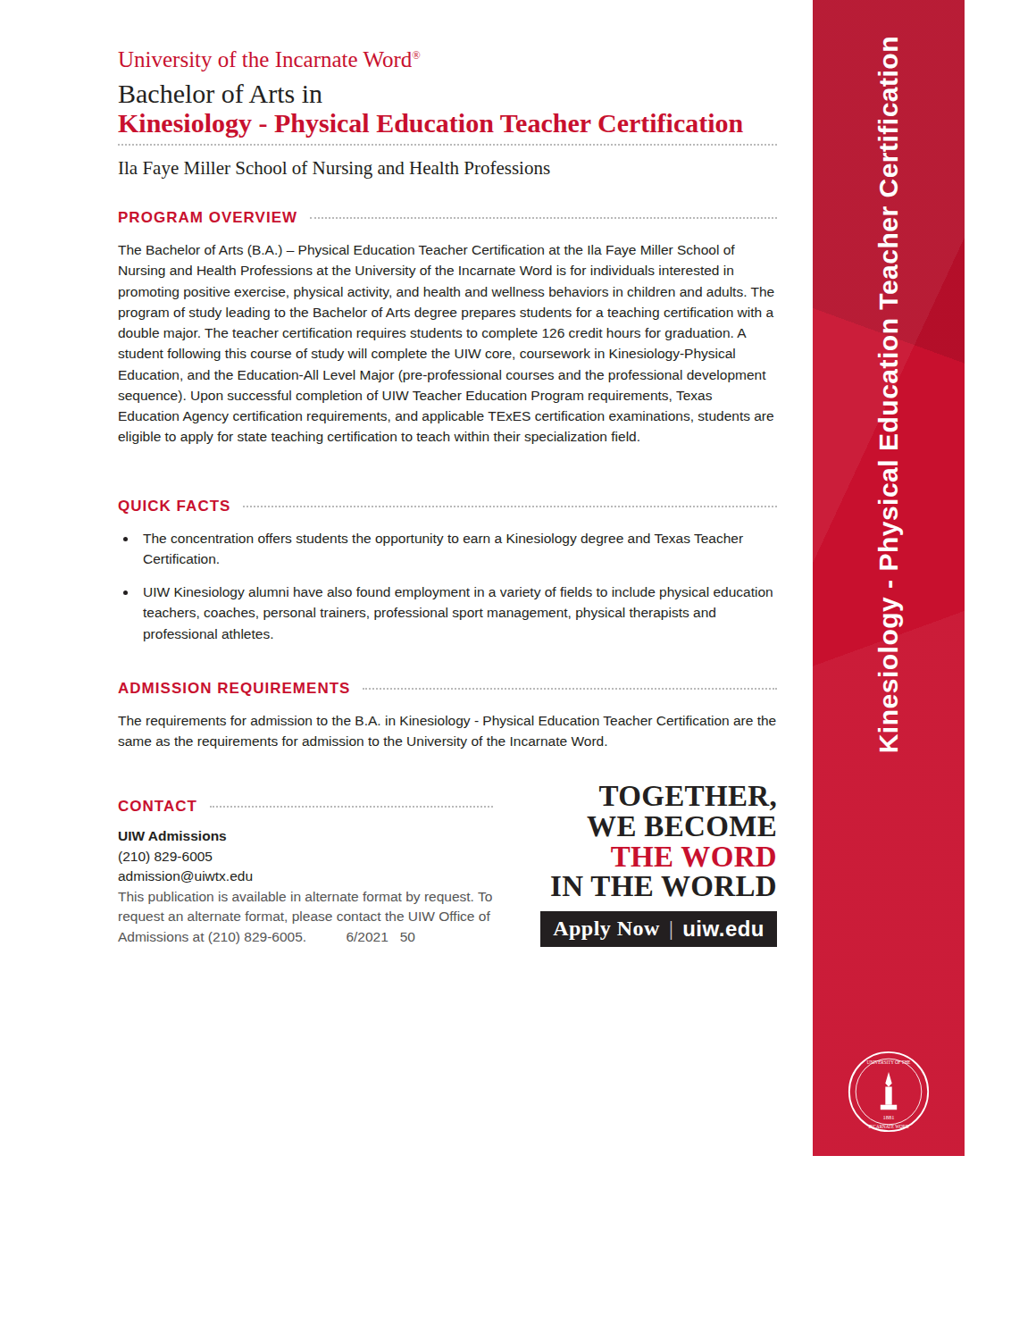University of the Incarnate Word®
Bachelor of Arts in Kinesiology - Physical Education Teacher Certification
Ila Faye Miller School of Nursing and Health Professions
Program Overview
The Bachelor of Arts (B.A.) – Physical Education Teacher Certification at the Ila Faye Miller School of Nursing and Health Professions at the University of the Incarnate Word is for individuals interested in promoting positive exercise, physical activity, and health and wellness behaviors in children and adults. The program of study leading to the Bachelor of Arts degree prepares students for a teaching certification with a double major. The teacher certification requires students to complete 126 credit hours for graduation. A student following this course of study will complete the UIW core, coursework in Kinesiology-Physical Education, and the Education-All Level Major (pre-professional courses and the professional development sequence). Upon successful completion of UIW Teacher Education Program requirements, Texas Education Agency certification requirements, and applicable TExES certification examinations, students are eligible to apply for state teaching certification to teach within their specialization field.
Quick Facts
The concentration offers students the opportunity to earn a Kinesiology degree and Texas Teacher Certification.
UIW Kinesiology alumni have also found employment in a variety of fields to include physical education teachers, coaches, personal trainers, professional sport management, physical therapists and professional athletes.
Admission Requirements
The requirements for admission to the B.A. in Kinesiology - Physical Education Teacher Certification are the same as the requirements for admission to the University of the Incarnate Word.
Contact
UIW Admissions
(210) 829-6005
admission@uiwtx.edu
This publication is available in alternate format by request. To request an alternate format, please contact the UIW Office of Admissions at (210) 829-6005. 6/2021 50
Together,
We Become
The Word
In The World
Apply Now | uiw.edu
Kinesiology - Physical Education Teacher Certification
1881 UNIVERSITY OF THE INCARNATE WORD